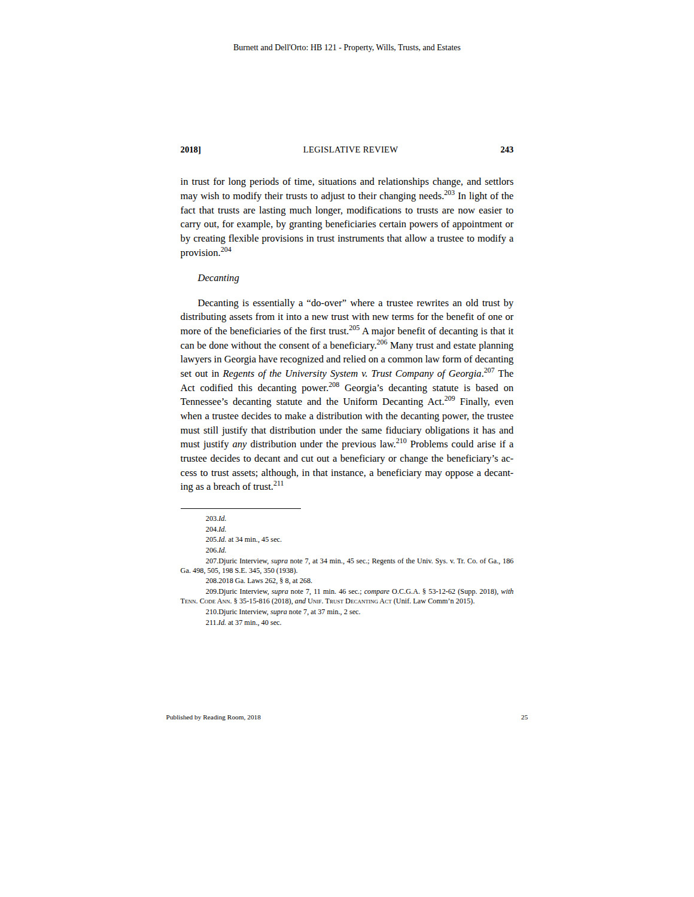Burnett and Dell'Orto: HB 121 - Property, Wills, Trusts, and Estates
2018] LEGISLATIVE REVIEW 243
in trust for long periods of time, situations and relationships change, and settlors may wish to modify their trusts to adjust to their changing needs.203 In light of the fact that trusts are lasting much longer, modifications to trusts are now easier to carry out, for example, by granting beneficiaries certain powers of appointment or by creating flexible provisions in trust instruments that allow a trustee to modify a provision.204
Decanting
Decanting is essentially a “do-over” where a trustee rewrites an old trust by distributing assets from it into a new trust with new terms for the benefit of one or more of the beneficiaries of the first trust.205 A major benefit of decanting is that it can be done without the consent of a beneficiary.206 Many trust and estate planning lawyers in Georgia have recognized and relied on a common law form of decanting set out in Regents of the University System v. Trust Company of Georgia.207 The Act codified this decanting power.208 Georgia’s decanting statute is based on Tennessee’s decanting statute and the Uniform Decanting Act.209 Finally, even when a trustee decides to make a distribution with the decanting power, the trustee must still justify that distribution under the same fiduciary obligations it has and must justify any distribution under the previous law.210 Problems could arise if a trustee decides to decant and cut out a beneficiary or change the beneficiary’s access to trust assets; although, in that instance, a beneficiary may oppose a decanting as a breach of trust.211
203. Id.
204. Id.
205. Id. at 34 min., 45 sec.
206. Id.
207. Djuric Interview, supra note 7, at 34 min., 45 sec.; Regents of the Univ. Sys. v. Tr. Co. of Ga., 186 Ga. 498, 505, 198 S.E. 345, 350 (1938).
208. 2018 Ga. Laws 262, § 8, at 268.
209. Djuric Interview, supra note 7, 11 min. 46 sec.; compare O.C.G.A. § 53-12-62 (Supp. 2018), with Tenn. Code Ann. § 35-15-816 (2018), and Unif. Trust Decanting Act (Unif. Law Comm’n 2015).
210. Djuric Interview, supra note 7, at 37 min., 2 sec.
211. Id. at 37 min., 40 sec.
Published by Reading Room, 2018 25